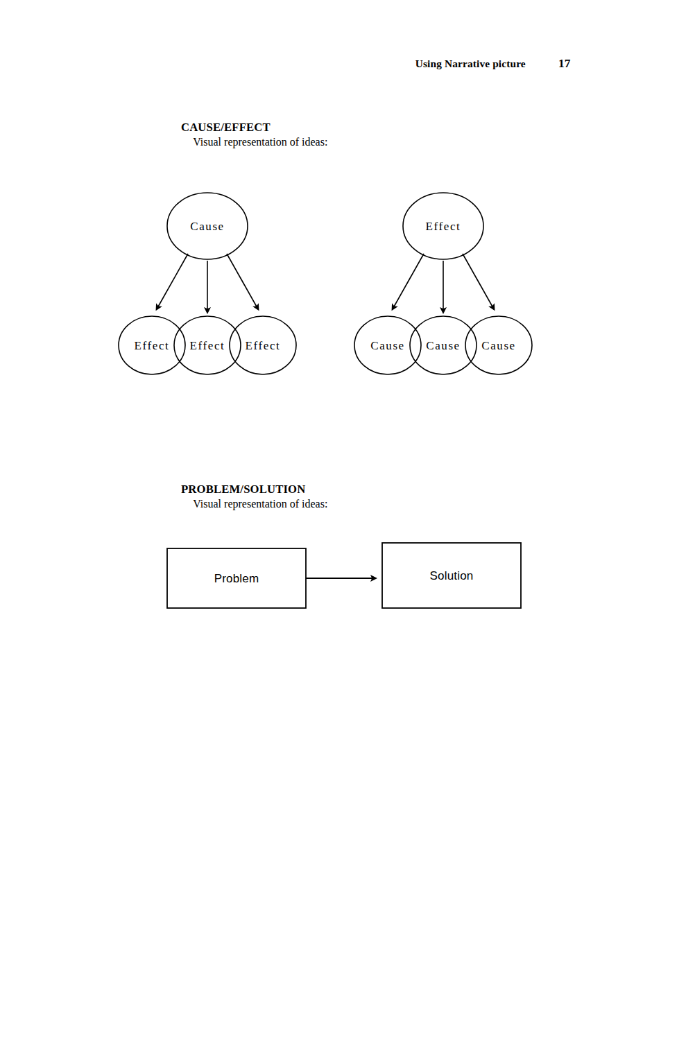Using Narrative picture 17
CAUSE/EFFECT
Visual representation of ideas:
Cause Effect Effect Effect Effect Cause Cause Cause
PROBLEM/SOLUTION
Visual representation of ideas:
Problem Solution